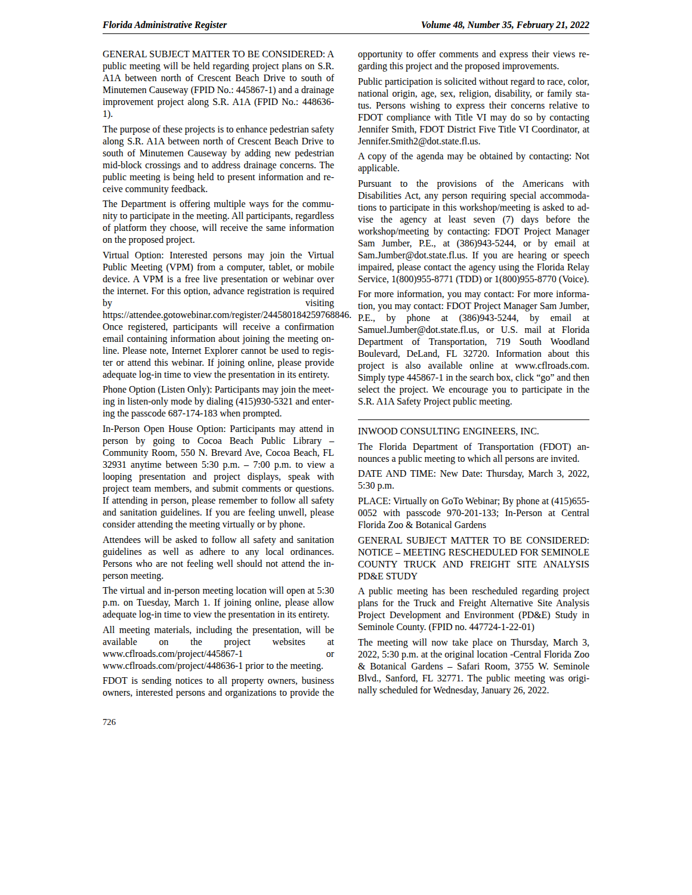Florida Administrative Register Volume 48, Number 35, February 21, 2022
GENERAL SUBJECT MATTER TO BE CONSIDERED: A public meeting will be held regarding project plans on S.R. A1A between north of Crescent Beach Drive to south of Minutemen Causeway (FPID No.: 445867-1) and a drainage improvement project along S.R. A1A (FPID No.: 448636-1).
The purpose of these projects is to enhance pedestrian safety along S.R. A1A between north of Crescent Beach Drive to south of Minutemen Causeway by adding new pedestrian mid-block crossings and to address drainage concerns. The public meeting is being held to present information and receive community feedback.
The Department is offering multiple ways for the community to participate in the meeting. All participants, regardless of platform they choose, will receive the same information on the proposed project.
Virtual Option: Interested persons may join the Virtual Public Meeting (VPM) from a computer, tablet, or mobile device. A VPM is a free live presentation or webinar over the internet. For this option, advance registration is required by visiting https://attendee.gotowebinar.com/register/244580184259768846. Once registered, participants will receive a confirmation email containing information about joining the meeting online. Please note, Internet Explorer cannot be used to register or attend this webinar. If joining online, please provide adequate log-in time to view the presentation in its entirety.
Phone Option (Listen Only): Participants may join the meeting in listen-only mode by dialing (415)930-5321 and entering the passcode 687-174-183 when prompted.
In-Person Open House Option: Participants may attend in person by going to Cocoa Beach Public Library – Community Room, 550 N. Brevard Ave, Cocoa Beach, FL 32931 anytime between 5:30 p.m. – 7:00 p.m. to view a looping presentation and project displays, speak with project team members, and submit comments or questions. If attending in person, please remember to follow all safety and sanitation guidelines. If you are feeling unwell, please consider attending the meeting virtually or by phone.
Attendees will be asked to follow all safety and sanitation guidelines as well as adhere to any local ordinances. Persons who are not feeling well should not attend the in-person meeting.
The virtual and in-person meeting location will open at 5:30 p.m. on Tuesday, March 1. If joining online, please allow adequate log-in time to view the presentation in its entirety.
All meeting materials, including the presentation, will be available on the project websites at www.cflroads.com/project/445867-1 or www.cflroads.com/project/448636-1 prior to the meeting.
FDOT is sending notices to all property owners, business owners, interested persons and organizations to provide the opportunity to offer comments and express their views regarding this project and the proposed improvements.
Public participation is solicited without regard to race, color, national origin, age, sex, religion, disability, or family status. Persons wishing to express their concerns relative to FDOT compliance with Title VI may do so by contacting Jennifer Smith, FDOT District Five Title VI Coordinator, at Jennifer.Smith2@dot.state.fl.us.
A copy of the agenda may be obtained by contacting: Not applicable.
Pursuant to the provisions of the Americans with Disabilities Act, any person requiring special accommodations to participate in this workshop/meeting is asked to advise the agency at least seven (7) days before the workshop/meeting by contacting: FDOT Project Manager Sam Jumber, P.E., at (386)943-5244, or by email at Sam.Jumber@dot.state.fl.us. If you are hearing or speech impaired, please contact the agency using the Florida Relay Service, 1(800)955-8771 (TDD) or 1(800)955-8770 (Voice).
For more information, you may contact: For more information, you may contact: FDOT Project Manager Sam Jumber, P.E., by phone at (386)943-5244, by email at Samuel.Jumber@dot.state.fl.us, or U.S. mail at Florida Department of Transportation, 719 South Woodland Boulevard, DeLand, FL 32720. Information about this project is also available online at www.cflroads.com. Simply type 445867-1 in the search box, click “go” and then select the project. We encourage you to participate in the S.R. A1A Safety Project public meeting.
INWOOD CONSULTING ENGINEERS, INC.
The Florida Department of Transportation (FDOT) announces a public meeting to which all persons are invited.
DATE AND TIME: New Date: Thursday, March 3, 2022, 5:30 p.m.
PLACE: Virtually on GoTo Webinar; By phone at (415)655-0052 with passcode 970-201-133; In-Person at Central Florida Zoo & Botanical Gardens
GENERAL SUBJECT MATTER TO BE CONSIDERED: NOTICE – MEETING RESCHEDULED FOR SEMINOLE COUNTY TRUCK AND FREIGHT SITE ANALYSIS PD&E STUDY
A public meeting has been rescheduled regarding project plans for the Truck and Freight Alternative Site Analysis Project Development and Environment (PD&E) Study in Seminole County. (FPID no. 447724-1-22-01)
The meeting will now take place on Thursday, March 3, 2022, 5:30 p.m. at the original location -Central Florida Zoo & Botanical Gardens – Safari Room, 3755 W. Seminole Blvd., Sanford, FL 32771. The public meeting was originally scheduled for Wednesday, January 26, 2022.
726